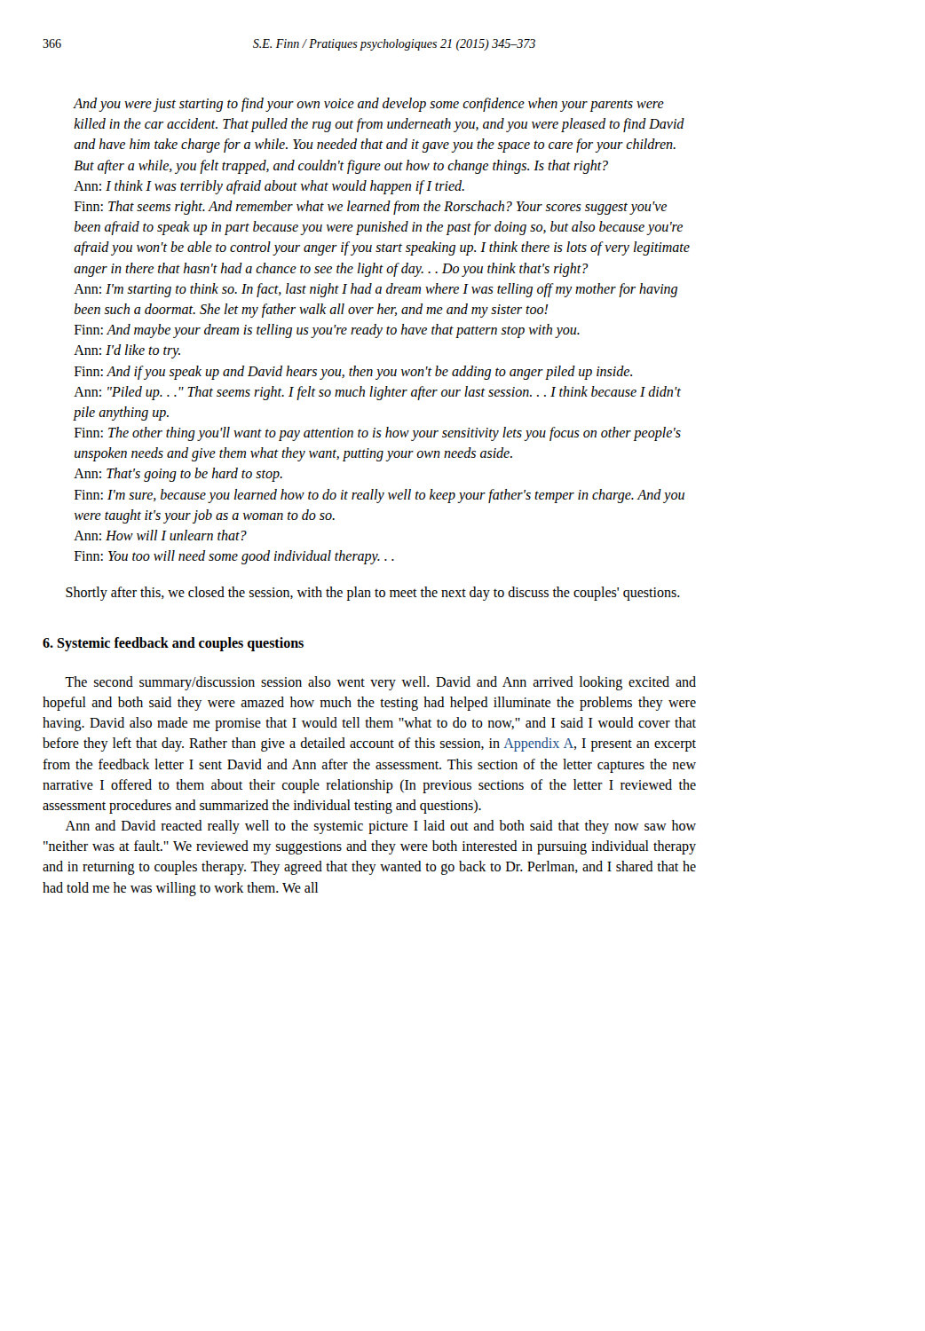366 S.E. Finn / Pratiques psychologiques 21 (2015) 345–373
And you were just starting to find your own voice and develop some confidence when your parents were killed in the car accident. That pulled the rug out from underneath you, and you were pleased to find David and have him take charge for a while. You needed that and it gave you the space to care for your children. But after a while, you felt trapped, and couldn't figure out how to change things. Is that right?
Ann: I think I was terribly afraid about what would happen if I tried.
Finn: That seems right. And remember what we learned from the Rorschach? Your scores suggest you've been afraid to speak up in part because you were punished in the past for doing so, but also because you're afraid you won't be able to control your anger if you start speaking up. I think there is lots of very legitimate anger in there that hasn't had a chance to see the light of day. . . Do you think that's right?
Ann: I'm starting to think so. In fact, last night I had a dream where I was telling off my mother for having been such a doormat. She let my father walk all over her, and me and my sister too!
Finn: And maybe your dream is telling us you're ready to have that pattern stop with you.
Ann: I'd like to try.
Finn: And if you speak up and David hears you, then you won't be adding to anger piled up inside.
Ann: "Piled up. . ." That seems right. I felt so much lighter after our last session. . . I think because I didn't pile anything up.
Finn: The other thing you'll want to pay attention to is how your sensitivity lets you focus on other people's unspoken needs and give them what they want, putting your own needs aside.
Ann: That's going to be hard to stop.
Finn: I'm sure, because you learned how to do it really well to keep your father's temper in charge. And you were taught it's your job as a woman to do so.
Ann: How will I unlearn that?
Finn: You too will need some good individual therapy. . .
Shortly after this, we closed the session, with the plan to meet the next day to discuss the couples' questions.
6. Systemic feedback and couples questions
The second summary/discussion session also went very well. David and Ann arrived looking excited and hopeful and both said they were amazed how much the testing had helped illuminate the problems they were having. David also made me promise that I would tell them "what to do to now," and I said I would cover that before they left that day. Rather than give a detailed account of this session, in Appendix A, I present an excerpt from the feedback letter I sent David and Ann after the assessment. This section of the letter captures the new narrative I offered to them about their couple relationship (In previous sections of the letter I reviewed the assessment procedures and summarized the individual testing and questions).
Ann and David reacted really well to the systemic picture I laid out and both said that they now saw how "neither was at fault." We reviewed my suggestions and they were both interested in pursuing individual therapy and in returning to couples therapy. They agreed that they wanted to go back to Dr. Perlman, and I shared that he had told me he was willing to work them. We all